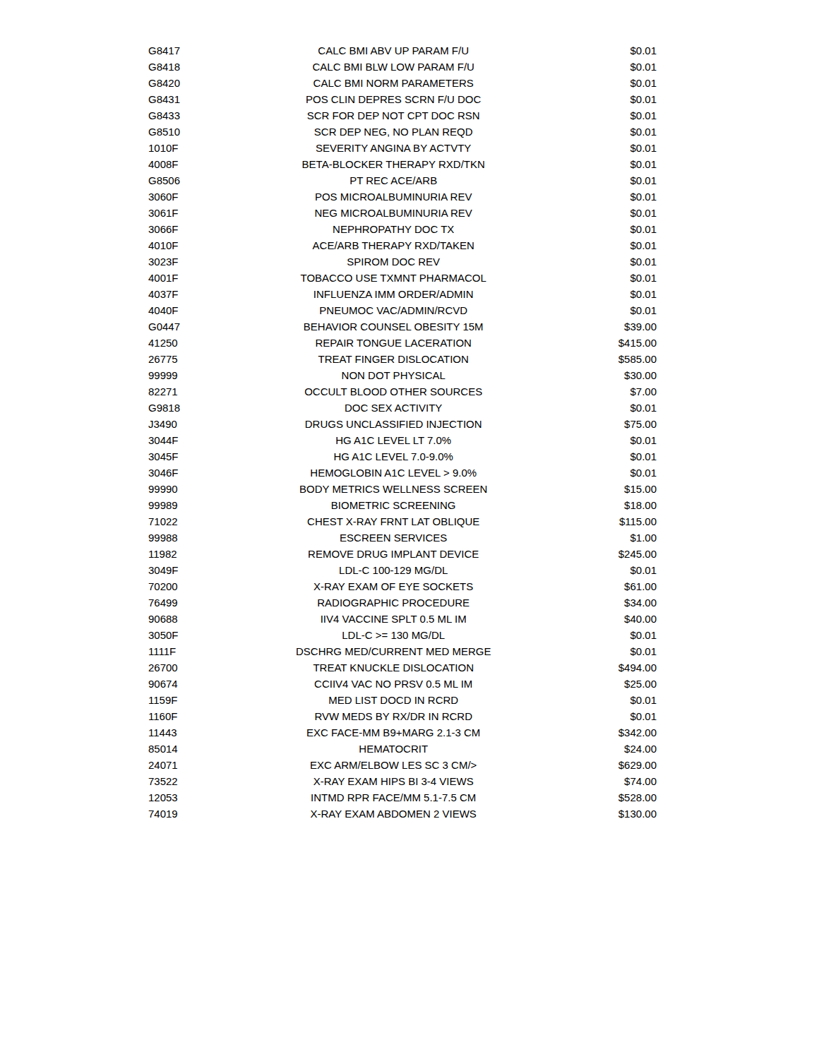| G8417 | CALC BMI ABV UP PARAM F/U | $0.01 |
| G8418 | CALC BMI BLW LOW PARAM F/U | $0.01 |
| G8420 | CALC BMI NORM PARAMETERS | $0.01 |
| G8431 | POS CLIN DEPRES SCRN F/U DOC | $0.01 |
| G8433 | SCR FOR DEP NOT CPT DOC RSN | $0.01 |
| G8510 | SCR DEP NEG, NO PLAN REQD | $0.01 |
| 1010F | SEVERITY ANGINA BY ACTVTY | $0.01 |
| 4008F | BETA-BLOCKER THERAPY RXD/TKN | $0.01 |
| G8506 | PT REC ACE/ARB | $0.01 |
| 3060F | POS MICROALBUMINURIA REV | $0.01 |
| 3061F | NEG MICROALBUMINURIA REV | $0.01 |
| 3066F | NEPHROPATHY DOC TX | $0.01 |
| 4010F | ACE/ARB THERAPY RXD/TAKEN | $0.01 |
| 3023F | SPIROM DOC REV | $0.01 |
| 4001F | TOBACCO USE TXMNT PHARMACOL | $0.01 |
| 4037F | INFLUENZA IMM ORDER/ADMIN | $0.01 |
| 4040F | PNEUMOC VAC/ADMIN/RCVD | $0.01 |
| G0447 | BEHAVIOR COUNSEL OBESITY 15M | $39.00 |
| 41250 | REPAIR TONGUE LACERATION | $415.00 |
| 26775 | TREAT FINGER DISLOCATION | $585.00 |
| 99999 | NON DOT PHYSICAL | $30.00 |
| 82271 | OCCULT BLOOD OTHER SOURCES | $7.00 |
| G9818 | DOC SEX ACTIVITY | $0.01 |
| J3490 | DRUGS UNCLASSIFIED INJECTION | $75.00 |
| 3044F | HG A1C LEVEL LT 7.0% | $0.01 |
| 3045F | HG A1C LEVEL 7.0-9.0% | $0.01 |
| 3046F | HEMOGLOBIN A1C LEVEL > 9.0% | $0.01 |
| 99990 | BODY METRICS WELLNESS SCREEN | $15.00 |
| 99989 | BIOMETRIC SCREENING | $18.00 |
| 71022 | CHEST X-RAY FRNT LAT OBLIQUE | $115.00 |
| 99988 | ESCREEN SERVICES | $1.00 |
| 11982 | REMOVE DRUG IMPLANT DEVICE | $245.00 |
| 3049F | LDL-C 100-129 MG/DL | $0.01 |
| 70200 | X-RAY EXAM OF EYE SOCKETS | $61.00 |
| 76499 | RADIOGRAPHIC PROCEDURE | $34.00 |
| 90688 | IIV4 VACCINE SPLT 0.5 ML IM | $40.00 |
| 3050F | LDL-C >= 130 MG/DL | $0.01 |
| 1111F | DSCHRG MED/CURRENT MED MERGE | $0.01 |
| 26700 | TREAT KNUCKLE DISLOCATION | $494.00 |
| 90674 | CCIIV4 VAC NO PRSV 0.5 ML IM | $25.00 |
| 1159F | MED LIST DOCD IN RCRD | $0.01 |
| 1160F | RVW MEDS BY RX/DR IN RCRD | $0.01 |
| 11443 | EXC FACE-MM B9+MARG 2.1-3 CM | $342.00 |
| 85014 | HEMATOCRIT | $24.00 |
| 24071 | EXC ARM/ELBOW LES SC 3 CM/> | $629.00 |
| 73522 | X-RAY EXAM HIPS BI 3-4 VIEWS | $74.00 |
| 12053 | INTMD RPR FACE/MM 5.1-7.5 CM | $528.00 |
| 74019 | X-RAY EXAM ABDOMEN 2 VIEWS | $130.00 |